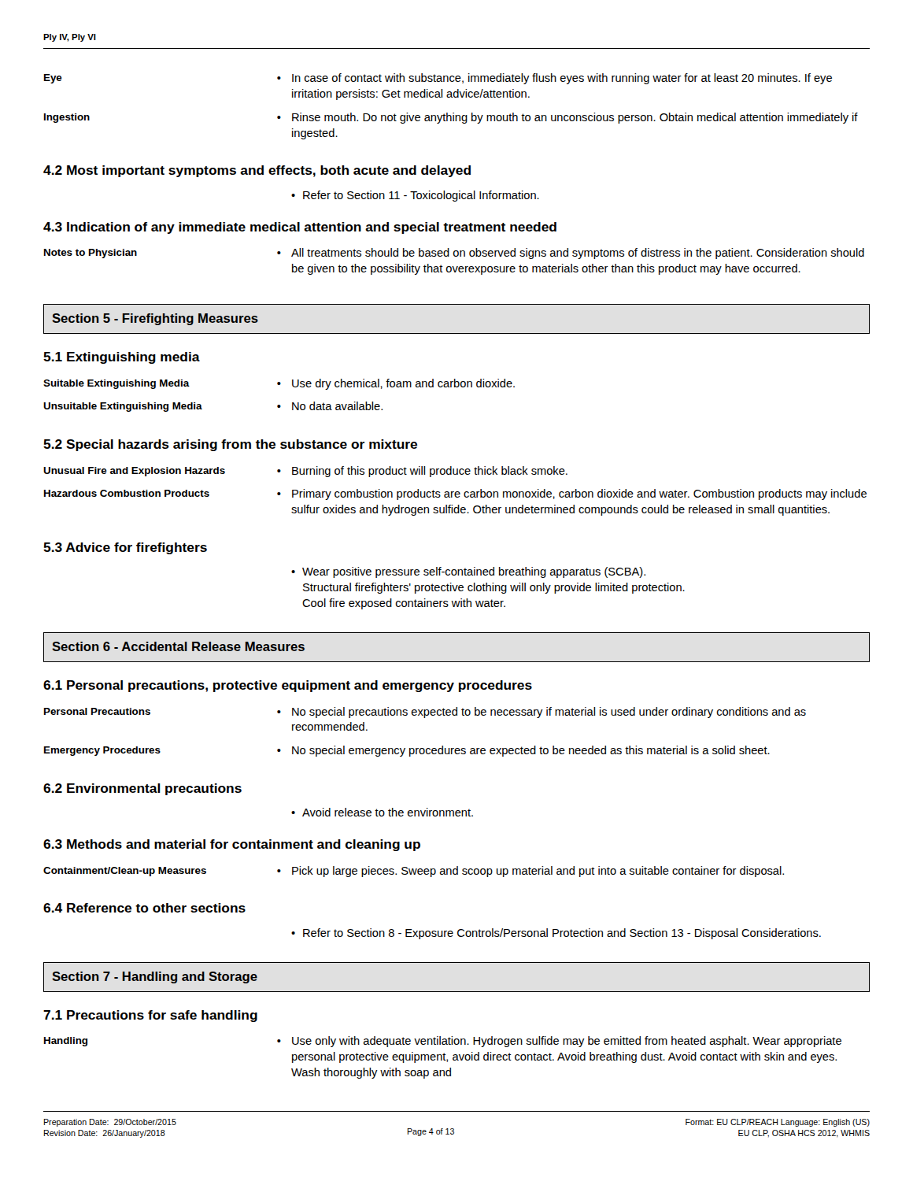Ply IV, Ply VI
| Eye | • | In case of contact with substance, immediately flush eyes with running water for at least 20 minutes. If eye irritation persists: Get medical advice/attention. |
| Ingestion | • | Rinse mouth. Do not give anything by mouth to an unconscious person. Obtain medical attention immediately if ingested. |
4.2 Most important symptoms and effects, both acute and delayed
Refer to Section 11 - Toxicological Information.
4.3 Indication of any immediate medical attention and special treatment needed
| Notes to Physician | • | All treatments should be based on observed signs and symptoms of distress in the patient. Consideration should be given to the possibility that overexposure to materials other than this product may have occurred. |
Section 5 - Firefighting Measures
5.1 Extinguishing media
| Suitable Extinguishing Media | • | Use dry chemical, foam and carbon dioxide. |
| Unsuitable Extinguishing Media | • | No data available. |
5.2 Special hazards arising from the substance or mixture
| Unusual Fire and Explosion Hazards | • | Burning of this product will produce thick black smoke. |
| Hazardous Combustion Products | • | Primary combustion products are carbon monoxide, carbon dioxide and water. Combustion products may include sulfur oxides and hydrogen sulfide. Other undetermined compounds could be released in small quantities. |
5.3 Advice for firefighters
Wear positive pressure self-contained breathing apparatus (SCBA).
Structural firefighters' protective clothing will only provide limited protection.
Cool fire exposed containers with water.
Section 6 - Accidental Release Measures
6.1 Personal precautions, protective equipment and emergency procedures
| Personal Precautions | • | No special precautions expected to be necessary if material is used under ordinary conditions and as recommended. |
| Emergency Procedures | • | No special emergency procedures are expected to be needed as this material is a solid sheet. |
6.2 Environmental precautions
Avoid release to the environment.
6.3 Methods and material for containment and cleaning up
| Containment/Clean-up Measures | • | Pick up large pieces. Sweep and scoop up material and put into a suitable container for disposal. |
6.4 Reference to other sections
Refer to Section 8 - Exposure Controls/Personal Protection and Section 13 - Disposal Considerations.
Section 7 - Handling and Storage
7.1 Precautions for safe handling
| Handling | • | Use only with adequate ventilation. Hydrogen sulfide may be emitted from heated asphalt. Wear appropriate personal protective equipment, avoid direct contact. Avoid breathing dust. Avoid contact with skin and eyes. Wash thoroughly with soap and |
Preparation Date: 29/October/2015
Revision Date: 26/January/2018
Page 4 of 13
Format: EU CLP/REACH Language: English (US)
EU CLP, OSHA HCS 2012, WHMIS